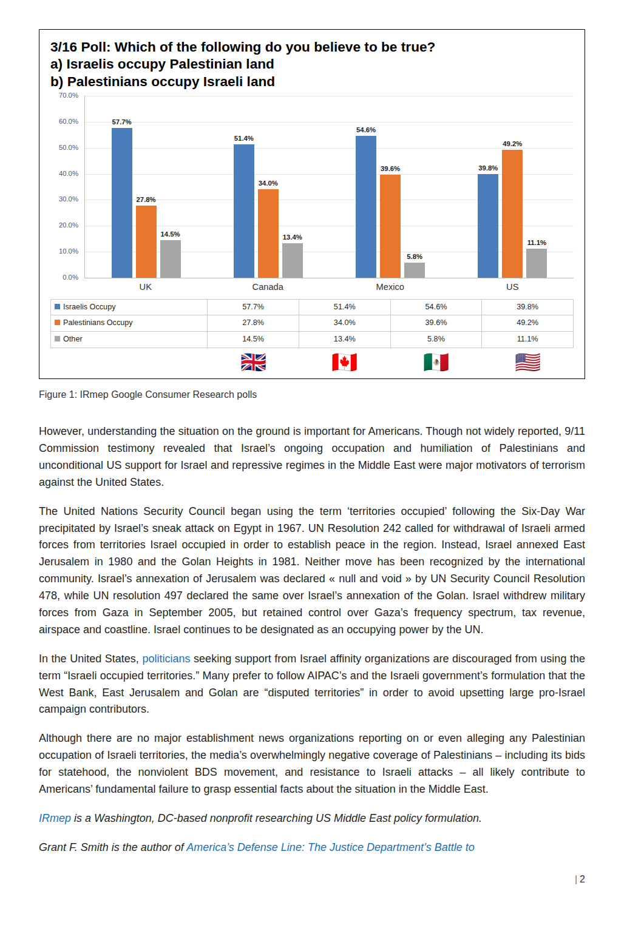3/16 Poll: Which of the following do you believe to be true? a) Israelis occupy Palestinian land b) Palestinians occupy Israeli land
70.0%
60.0%
50.0%
40.0%
30.0%
20.0%
10.0%
0.0%
57.7%
27.8%
14.5%
51.4%
34.0%
13.4%
54.6%
39.6%
5.8%
39.8%
49.2%
11.1%
UK
Canada
Mexico
US
| Israelis Occupy | 57.7% | 51.4% | 54.6% | 39.8% |
| Palestinians Occupy | 27.8% | 34.0% | 39.6% | 49.2% |
| Other | 14.5% | 13.4% | 5.8% | 11.1% |
🇬🇧
🇨🇦
🇲🇽
🇺🇸
Figure 1: IRmep Google Consumer Research polls
However, understanding the situation on the ground is important for Americans. Though not widely reported, 9/11 Commission testimony revealed that Israel’s ongoing occupation and humiliation of Palestinians and unconditional US support for Israel and repressive regimes in the Middle East were major motivators of terrorism against the United States.
The United Nations Security Council began using the term ‘territories occupied’ following the Six-Day War precipitated by Israel’s sneak attack on Egypt in 1967. UN Resolution 242 called for withdrawal of Israeli armed forces from territories Israel occupied in order to establish peace in the region. Instead, Israel annexed East Jerusalem in 1980 and the Golan Heights in 1981. Neither move has been recognized by the international community. Israel’s annexation of Jerusalem was declared « null and void » by UN Security Council Resolution 478, while UN resolution 497 declared the same over Israel’s annexation of the Golan. Israel withdrew military forces from Gaza in September 2005, but retained control over Gaza’s frequency spectrum, tax revenue, airspace and coastline. Israel continues to be designated as an occupying power by the UN.
In the United States, politicians seeking support from Israel affinity organizations are discouraged from using the term “Israeli occupied territories.” Many prefer to follow AIPAC’s and the Israeli government’s formulation that the West Bank, East Jerusalem and Golan are “disputed territories” in order to avoid upsetting large pro-Israel campaign contributors.
Although there are no major establishment news organizations reporting on or even alleging any Palestinian occupation of Israeli territories, the media’s overwhelmingly negative coverage of Palestinians – including its bids for statehood, the nonviolent BDS movement, and resistance to Israeli attacks – all likely contribute to Americans’ fundamental failure to grasp essential facts about the situation in the Middle East.
IRmep is a Washington, DC-based nonprofit researching US Middle East policy formulation.
Grant F. Smith is the author of America’s Defense Line: The Justice Department’s Battle to
|2